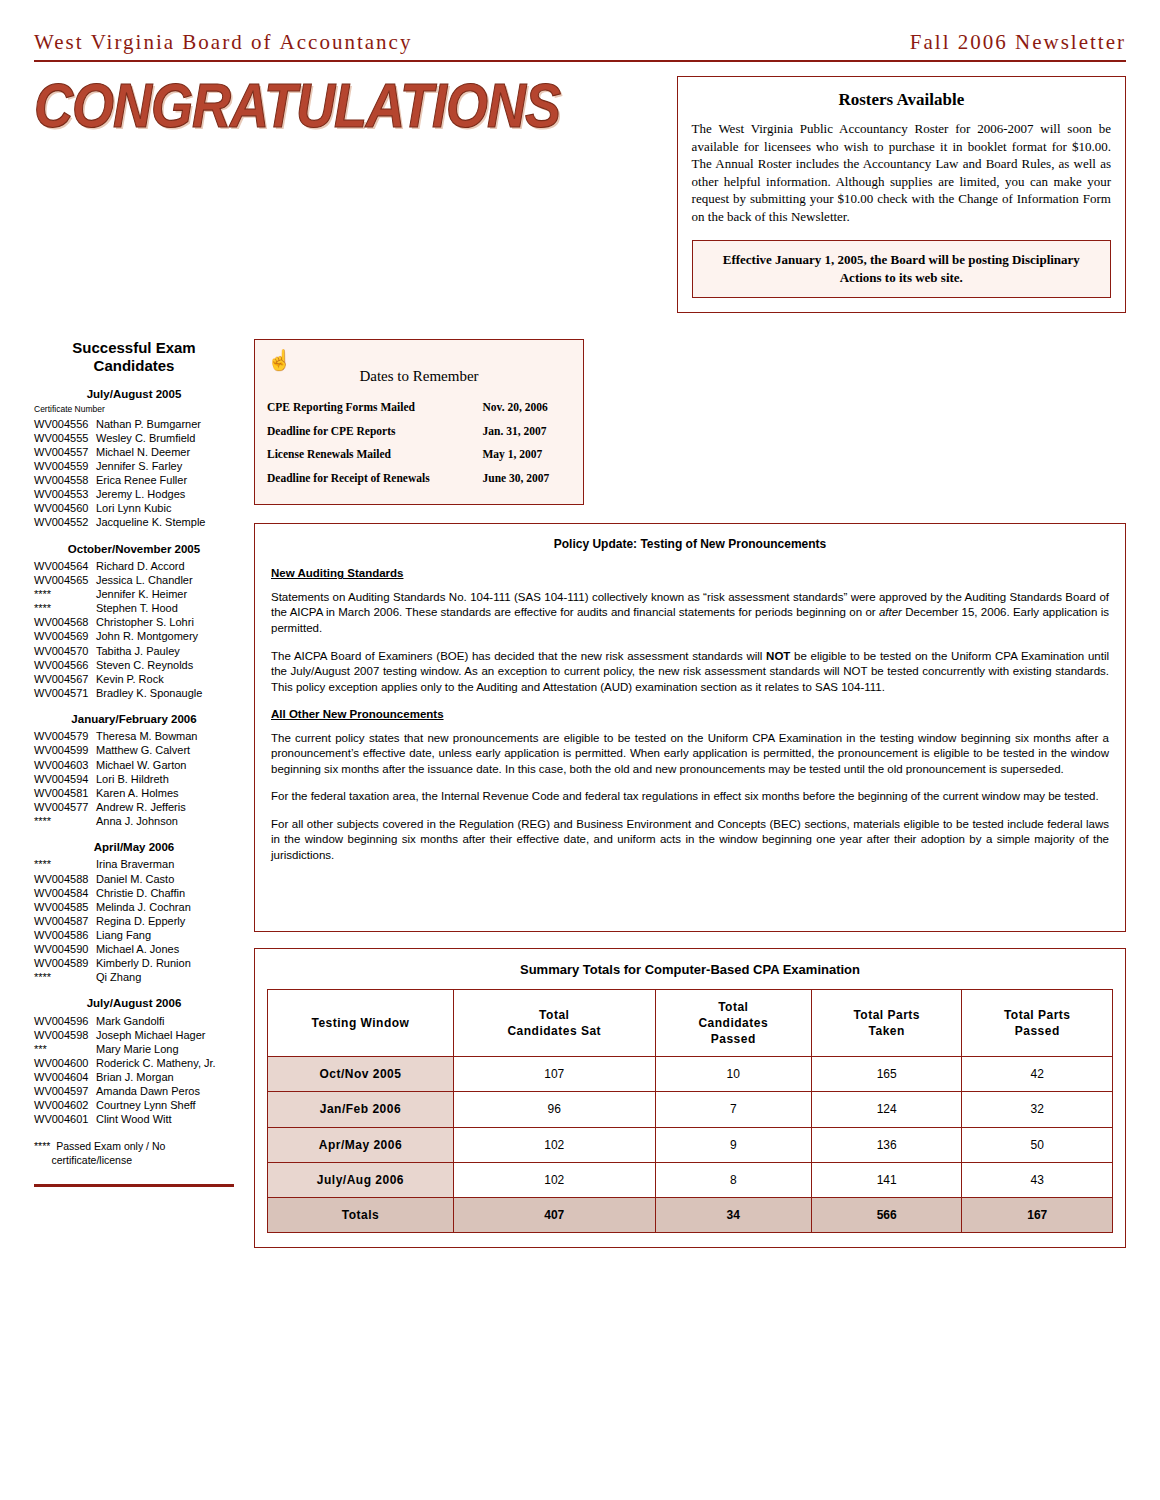West Virginia Board of Accountancy
Fall 2006 Newsletter
CONGRATULATIONS
Rosters Available
The West Virginia Public Accountancy Roster for 2006-2007 will soon be available for licensees who wish to purchase it in booklet format for $10.00. The Annual Roster includes the Accountancy Law and Board Rules, as well as other helpful information. Although supplies are limited, you can make your request by submitting your $10.00 check with the Change of Information Form on the back of this Newsletter.
Effective January 1, 2005, the Board will be posting Disciplinary Actions to its web site.
Successful Exam
Candidates
July/August 2005
Certificate Number
WV004556 Nathan P. Bumgarner
WV004555 Wesley C. Brumfield
WV004557 Michael N. Deemer
WV004559 Jennifer S. Farley
WV004558 Erica Renee Fuller
WV004553 Jeremy L. Hodges
WV004560 Lori Lynn Kubic
WV004552 Jacqueline K. Stemple
October/November 2005
WV004564 Richard D. Accord
WV004565 Jessica L. Chandler
****Jennifer K. Heimer
****Stephen T. Hood
WV004568 Christopher S. Lohri
WV004569 John R. Montgomery
WV004570 Tabitha J. Pauley
WV004566 Steven C. Reynolds
WV004567 Kevin P. Rock
WV004571 Bradley K. Sponaugle
January/February 2006
WV004579 Theresa M. Bowman
WV004599 Matthew G. Calvert
WV004603 Michael W. Garton
WV004594 Lori B. Hildreth
WV004581 Karen A. Holmes
WV004577 Andrew R. Jefferis
****Anna J. Johnson
April/May 2006
****Irina Braverman
WV004588 Daniel M. Casto
WV004584 Christie D. Chaffin
WV004585 Melinda J. Cochran
WV004587 Regina D. Epperly
WV004586 Liang Fang
WV004590 Michael A. Jones
WV004589 Kimberly D. Runion
****Qi Zhang
July/August 2006
WV004596 Mark Gandolfi
WV004598 Joseph Michael Hager
***Mary Marie Long
WV004600 Roderick C. Matheny, Jr.
WV004604 Brian J. Morgan
WV004597 Amanda Dawn Peros
WV004602 Courtney Lynn Sheff
WV004601 Clint Wood Witt
**** Passed Exam only / No
certificate/license
☝
Dates to Remember
| CPE Reporting Forms Mailed | Nov. 20, 2006 |
| Deadline for CPE Reports | Jan. 31, 2007 |
| License Renewals Mailed | May 1, 2007 |
| Deadline for Receipt of Renewals | June 30, 2007 |
Policy Update: Testing of New Pronouncements
New Auditing Standards
Statements on Auditing Standards No. 104-111 (SAS 104-111) collectively known as “risk assessment standards” were approved by the Auditing Standards Board of the AICPA in March 2006. These standards are effective for audits and financial statements for periods beginning on or after December 15, 2006. Early application is permitted.
The AICPA Board of Examiners (BOE) has decided that the new risk assessment standards will NOT be eligible to be tested on the Uniform CPA Examination until the July/August 2007 testing window. As an exception to current policy, the new risk assessment standards will NOT be tested concurrently with existing standards. This policy exception applies only to the Auditing and Attestation (AUD) examination section as it relates to SAS 104-111.
All Other New Pronouncements
The current policy states that new pronouncements are eligible to be tested on the Uniform CPA Examination in the testing window beginning six months after a pronouncement’s effective date, unless early application is permitted. When early application is permitted, the pronouncement is eligible to be tested in the window beginning six months after the issuance date. In this case, both the old and new pronouncements may be tested until the old pronouncement is superseded.
For the federal taxation area, the Internal Revenue Code and federal tax regulations in effect six months before the beginning of the current window may be tested.
For all other subjects covered in the Regulation (REG) and Business Environment and Concepts (BEC) sections, materials eligible to be tested include federal laws in the window beginning six months after their effective date, and uniform acts in the window beginning one year after their adoption by a simple majority of the jurisdictions.
Summary Totals for Computer-Based CPA Examination
| Testing Window | Total Candidates Sat | Total Candidates Passed | Total Parts Taken | Total Parts Passed |
| --- | --- | --- | --- | --- |
| Oct/Nov 2005 | 107 | 10 | 165 | 42 |
| Jan/Feb 2006 | 96 | 7 | 124 | 32 |
| Apr/May 2006 | 102 | 9 | 136 | 50 |
| July/Aug 2006 | 102 | 8 | 141 | 43 |
| Totals | 407 | 34 | 566 | 167 |